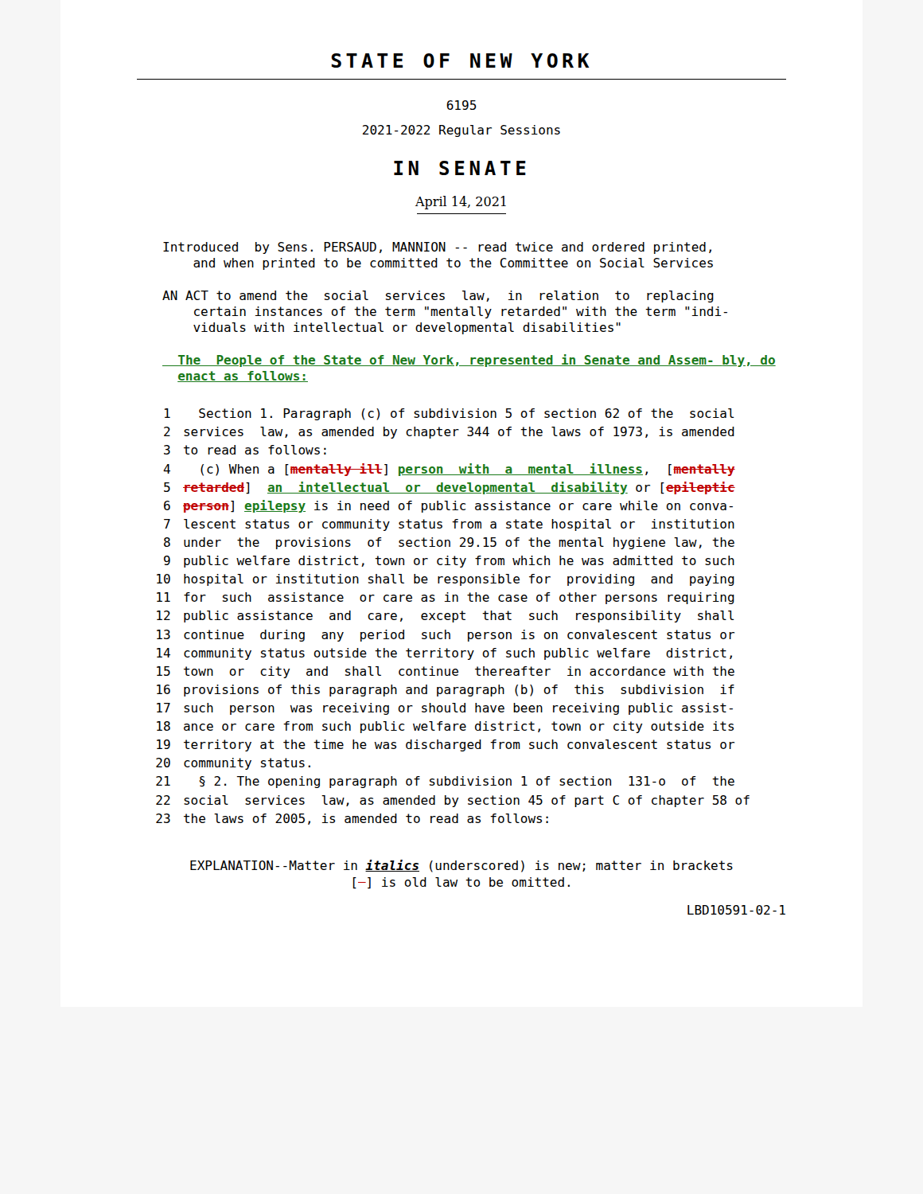STATE OF NEW YORK
6195
2021-2022 Regular Sessions
IN SENATE
April 14, 2021
Introduced by Sens. PERSAUD, MANNION -- read twice and ordered printed, and when printed to be committed to the Committee on Social Services
AN ACT to amend the social services law, in relation to replacing certain instances of the term "mentally retarded" with the term "indi- viduals with intellectual or developmental disabilities"
The People of the State of New York, represented in Senate and Assem- bly, do enact as follows:
| 1 | Section 1. Paragraph (c) of subdivision 5 of section 62 of the social |
| 2 | services law, as amended by chapter 344 of the laws of 1973, is amended |
| 3 | to read as follows: |
| 4 | (c) When a [ mentally ill ] person with a mental illness , [ mentally |
| 5 | retarded ] an intellectual or developmental disability or [ epileptic |
| 6 | person ] epilepsy is in need of public assistance or care while on conva- |
| 7 | lescent status or community status from a state hospital or institution |
| 8 | under the provisions of section 29.15 of the mental hygiene law, the |
| 9 | public welfare district, town or city from which he was admitted to such |
| 10 | hospital or institution shall be responsible for providing and paying |
| 11 | for such assistance or care as in the case of other persons requiring |
| 12 | public assistance and care, except that such responsibility shall |
| 13 | continue during any period such person is on convalescent status or |
| 14 | community status outside the territory of such public welfare district, |
| 15 | town or city and shall continue thereafter in accordance with the |
| 16 | provisions of this paragraph and paragraph (b) of this subdivision if |
| 17 | such person was receiving or should have been receiving public assist- |
| 18 | ance or care from such public welfare district, town or city outside its |
| 19 | territory at the time he was discharged from such convalescent status or |
| 20 | community status. |
| 21 | § 2. The opening paragraph of subdivision 1 of section 131-o of the |
| 22 | social services law, as amended by section 45 of part C of chapter 58 of |
| 23 | the laws of 2005, is amended to read as follows: |
EXPLANATION--Matter in italics (underscored) is new; matter in brackets
[ ] is old law to be omitted.
LBD10591-02-1